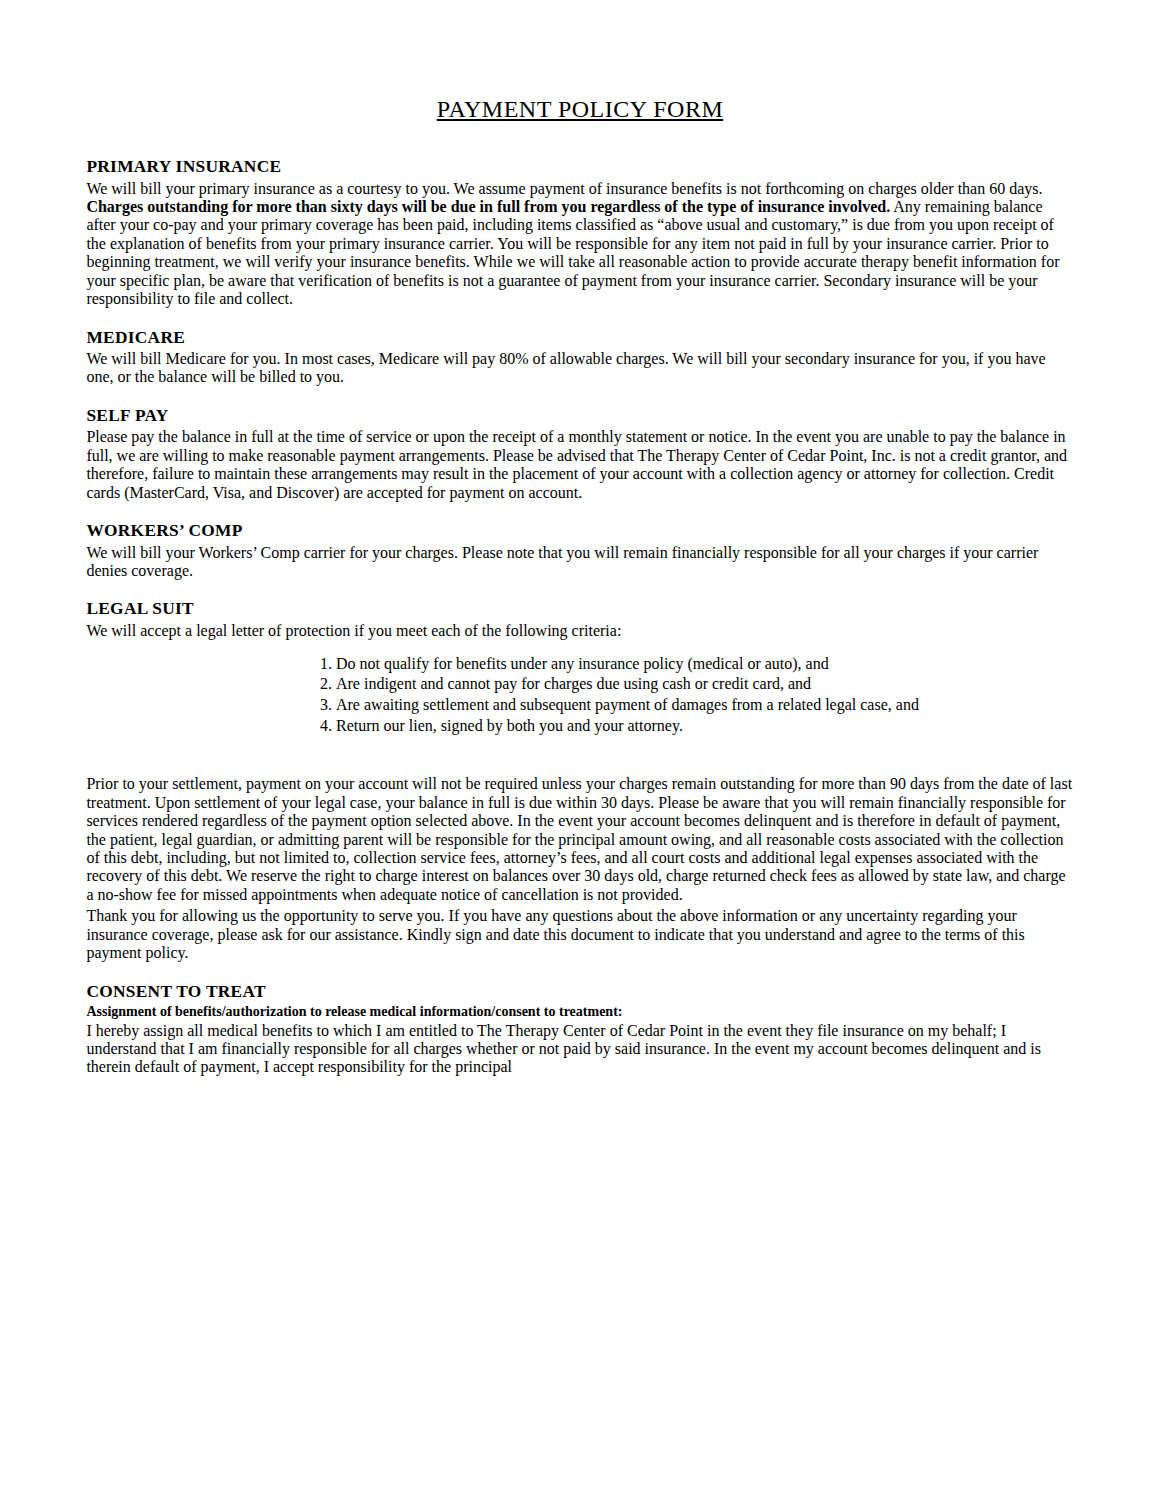PAYMENT POLICY FORM
PRIMARY INSURANCE
We will bill your primary insurance as a courtesy to you. We assume payment of insurance benefits is not forthcoming on charges older than 60 days. Charges outstanding for more than sixty days will be due in full from you regardless of the type of insurance involved. Any remaining balance after your co-pay and your primary coverage has been paid, including items classified as “above usual and customary,” is due from you upon receipt of the explanation of benefits from your primary insurance carrier. You will be responsible for any item not paid in full by your insurance carrier. Prior to beginning treatment, we will verify your insurance benefits. While we will take all reasonable action to provide accurate therapy benefit information for your specific plan, be aware that verification of benefits is not a guarantee of payment from your insurance carrier. Secondary insurance will be your responsibility to file and collect.
MEDICARE
We will bill Medicare for you. In most cases, Medicare will pay 80% of allowable charges. We will bill your secondary insurance for you, if you have one, or the balance will be billed to you.
SELF PAY
Please pay the balance in full at the time of service or upon the receipt of a monthly statement or notice. In the event you are unable to pay the balance in full, we are willing to make reasonable payment arrangements. Please be advised that The Therapy Center of Cedar Point, Inc. is not a credit grantor, and therefore, failure to maintain these arrangements may result in the placement of your account with a collection agency or attorney for collection. Credit cards (MasterCard, Visa, and Discover) are accepted for payment on account.
WORKERS’ COMP
We will bill your Workers’ Comp carrier for your charges. Please note that you will remain financially responsible for all your charges if your carrier denies coverage.
LEGAL SUIT
We will accept a legal letter of protection if you meet each of the following criteria:
Do not qualify for benefits under any insurance policy (medical or auto), and
Are indigent and cannot pay for charges due using cash or credit card, and
Are awaiting settlement and subsequent payment of damages from a related legal case, and
Return our lien, signed by both you and your attorney.
Prior to your settlement, payment on your account will not be required unless your charges remain outstanding for more than 90 days from the date of last treatment. Upon settlement of your legal case, your balance in full is due within 30 days. Please be aware that you will remain financially responsible for services rendered regardless of the payment option selected above. In the event your account becomes delinquent and is therefore in default of payment, the patient, legal guardian, or admitting parent will be responsible for the principal amount owing, and all reasonable costs associated with the collection of this debt, including, but not limited to, collection service fees, attorney’s fees, and all court costs and additional legal expenses associated with the recovery of this debt. We reserve the right to charge interest on balances over 30 days old, charge returned check fees as allowed by state law, and charge a no-show fee for missed appointments when adequate notice of cancellation is not provided.
Thank you for allowing us the opportunity to serve you. If you have any questions about the above information or any uncertainty regarding your insurance coverage, please ask for our assistance. Kindly sign and date this document to indicate that you understand and agree to the terms of this payment policy.
CONSENT TO TREAT
Assignment of benefits/authorization to release medical information/consent to treatment:
I hereby assign all medical benefits to which I am entitled to The Therapy Center of Cedar Point in the event they file insurance on my behalf; I understand that I am financially responsible for all charges whether or not paid by said insurance. In the event my account becomes delinquent and is therein default of payment, I accept responsibility for the principal